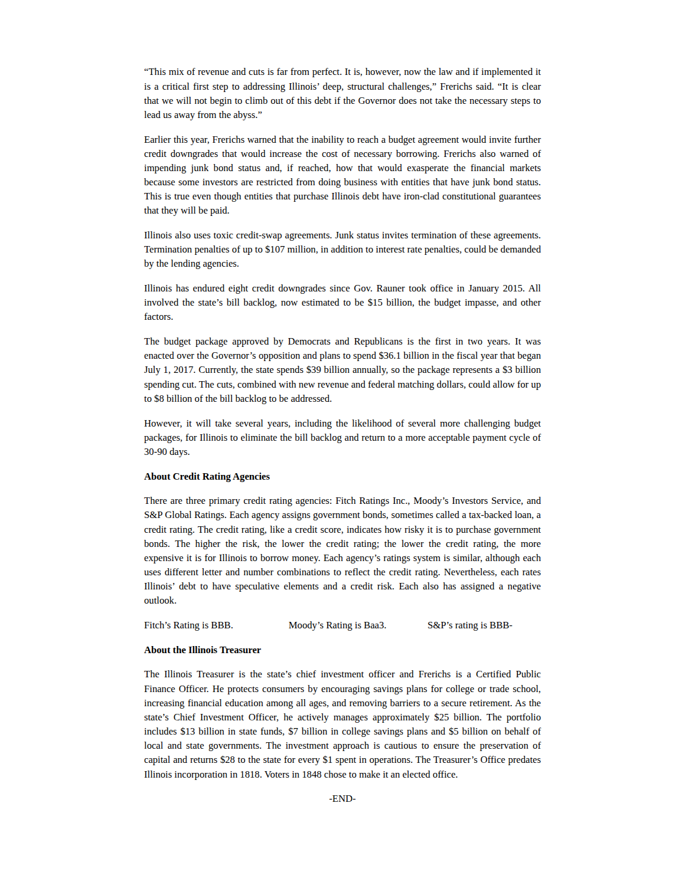“This mix of revenue and cuts is far from perfect. It is, however, now the law and if implemented it is a critical first step to addressing Illinois’ deep, structural challenges,” Frerichs said. “It is clear that we will not begin to climb out of this debt if the Governor does not take the necessary steps to lead us away from the abyss.”
Earlier this year, Frerichs warned that the inability to reach a budget agreement would invite further credit downgrades that would increase the cost of necessary borrowing. Frerichs also warned of impending junk bond status and, if reached, how that would exasperate the financial markets because some investors are restricted from doing business with entities that have junk bond status. This is true even though entities that purchase Illinois debt have iron-clad constitutional guarantees that they will be paid.
Illinois also uses toxic credit-swap agreements. Junk status invites termination of these agreements. Termination penalties of up to $107 million, in addition to interest rate penalties, could be demanded by the lending agencies.
Illinois has endured eight credit downgrades since Gov. Rauner took office in January 2015. All involved the state’s bill backlog, now estimated to be $15 billion, the budget impasse, and other factors.
The budget package approved by Democrats and Republicans is the first in two years. It was enacted over the Governor’s opposition and plans to spend $36.1 billion in the fiscal year that began July 1, 2017. Currently, the state spends $39 billion annually, so the package represents a $3 billion spending cut. The cuts, combined with new revenue and federal matching dollars, could allow for up to $8 billion of the bill backlog to be addressed.
However, it will take several years, including the likelihood of several more challenging budget packages, for Illinois to eliminate the bill backlog and return to a more acceptable payment cycle of 30-90 days.
About Credit Rating Agencies
There are three primary credit rating agencies: Fitch Ratings Inc., Moody’s Investors Service, and S&P Global Ratings. Each agency assigns government bonds, sometimes called a tax-backed loan, a credit rating. The credit rating, like a credit score, indicates how risky it is to purchase government bonds. The higher the risk, the lower the credit rating; the lower the credit rating, the more expensive it is for Illinois to borrow money. Each agency’s ratings system is similar, although each uses different letter and number combinations to reflect the credit rating. Nevertheless, each rates Illinois’ debt to have speculative elements and a credit risk. Each also has assigned a negative outlook.
Fitch’s Rating is BBB. Moody’s Rating is Baa3. S&P’s rating is BBB-
About the Illinois Treasurer
The Illinois Treasurer is the state’s chief investment officer and Frerichs is a Certified Public Finance Officer. He protects consumers by encouraging savings plans for college or trade school, increasing financial education among all ages, and removing barriers to a secure retirement. As the state’s Chief Investment Officer, he actively manages approximately $25 billion. The portfolio includes $13 billion in state funds, $7 billion in college savings plans and $5 billion on behalf of local and state governments. The investment approach is cautious to ensure the preservation of capital and returns $28 to the state for every $1 spent in operations. The Treasurer’s Office predates Illinois incorporation in 1818. Voters in 1848 chose to make it an elected office.
-END-